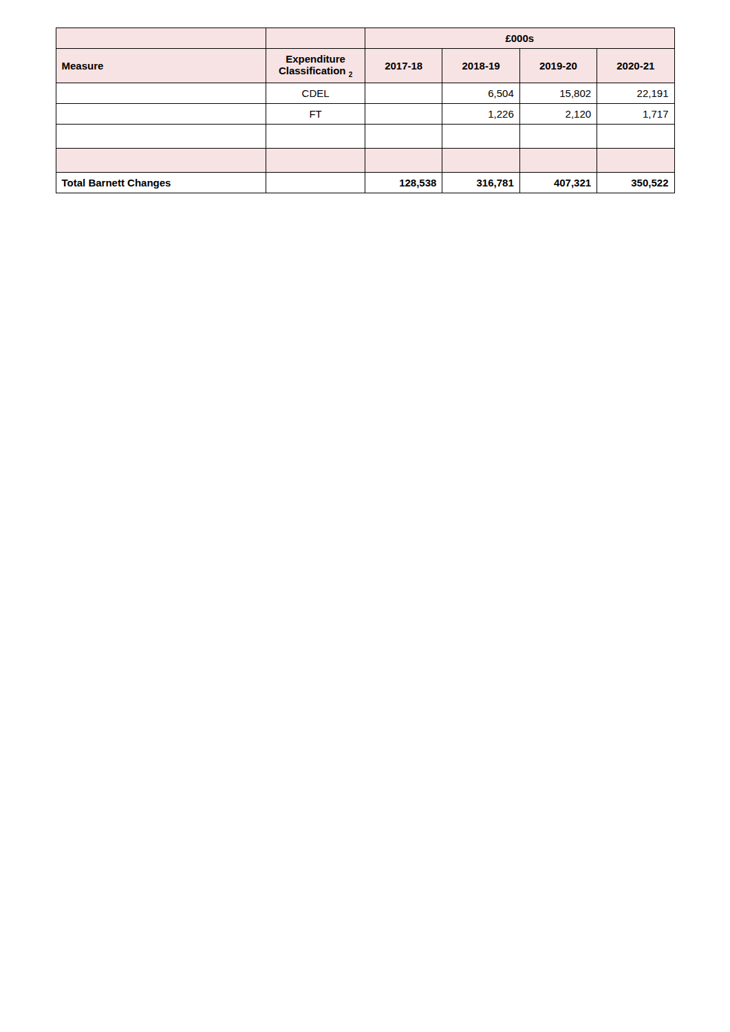| | | £000s |
| --- | --- | --- |
| Measure | Expenditure Classification 2 | 2017-18 | 2018-19 | 2019-20 | 2020-21 |
| | CDEL | | 6,504 | 15,802 | 22,191 |
| | FT | | 1,226 | 2,120 | 1,717 |
| Total Barnett Changes | | 128,538 | 316,781 | 407,321 | 350,522 |